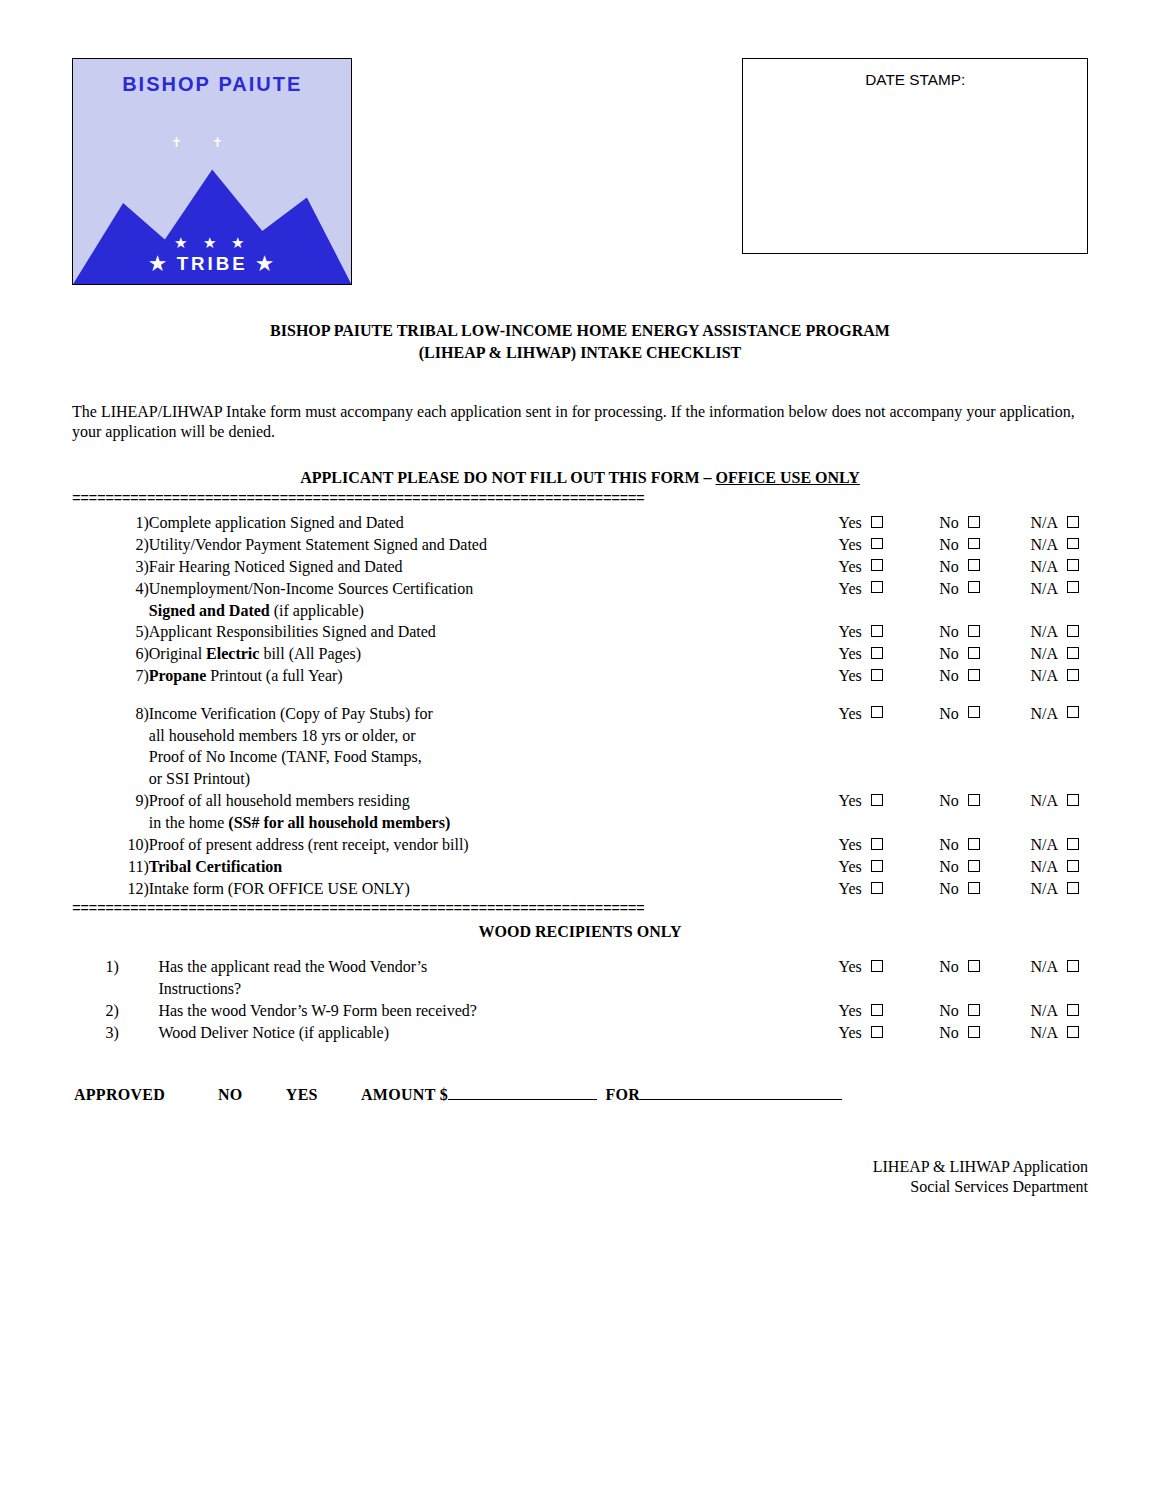BISHOP PAIUTE
✝✝
★ ★ ★
★ TRIBE ★
DATE STAMP:
BISHOP PAIUTE TRIBAL LOW-INCOME HOME ENERGY ASSISTANCE PROGRAM
(LIHEAP & LIHWAP) INTAKE CHECKLIST
The LIHEAP/LIHWAP Intake form must accompany each application sent in for processing. If the information below does not accompany your application, your application will be denied.
APPLICANT PLEASE DO NOT FILL OUT THIS FORM – OFFICE USE ONLY
=====================================================================
| 1) | Complete application Signed and Dated | Yes | No | N/A |
| 2) | Utility/Vendor Payment Statement Signed and Dated | Yes | No | N/A |
| 3) | Fair Hearing Noticed Signed and Dated | Yes | No | N/A |
| 4) | Unemployment/Non-Income Sources Certification | Yes | No | N/A |
| | Signed and Dated (if applicable) | | | |
| 5) | Applicant Responsibilities Signed and Dated | Yes | No | N/A |
| 6) | Original Electric bill (All Pages) | Yes | No | N/A |
| 7) | Propane Printout (a full Year) | Yes | No | N/A |
| 8) | Income Verification (Copy of Pay Stubs) for | Yes | No | N/A |
| | all household members 18 yrs or older, or | | | |
| | Proof of No Income (TANF, Food Stamps, | | | |
| | or SSI Printout) | | | |
| 9) | Proof of all household members residing | Yes | No | N/A |
| | in the home (SS# for all household members) | | | |
| 10) | Proof of present address (rent receipt, vendor bill) | Yes | No | N/A |
| 11) | Tribal Certification | Yes | No | N/A |
| 12) | Intake form (FOR OFFICE USE ONLY) | Yes | No | N/A |
=====================================================================
WOOD RECIPIENTS ONLY
| 1) | Has the applicant read the Wood Vendor’s | Yes | No | N/A |
| | Instructions? | | | |
| 2) | Has the wood Vendor’s W-9 Form been received? | Yes | No | N/A |
| 3) | Wood Deliver Notice (if applicable) | Yes | No | N/A |
APPROVED NO YES AMOUNT $ FOR
LIHEAP & LIHWAP Application
Social Services Department